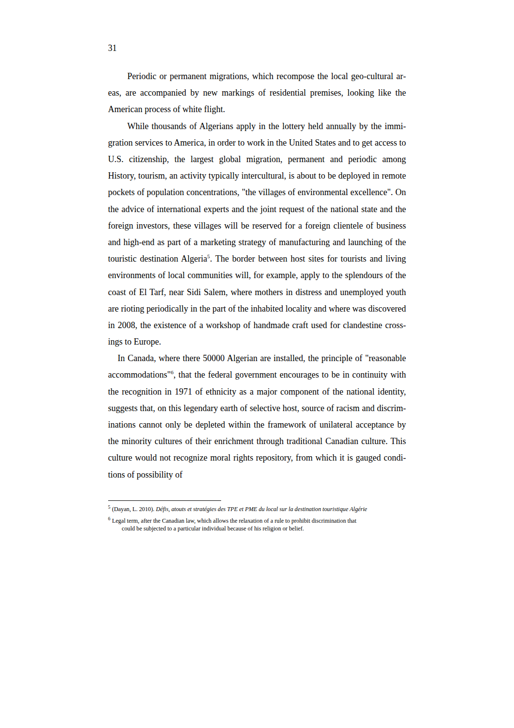31
Periodic or permanent migrations, which recompose the local geo-cultural areas, are accompanied by new markings of residential premises, looking like the American process of white flight.
While thousands of Algerians apply in the lottery held annually by the immigration services to America, in order to work in the United States and to get access to U.S. citizenship, the largest global migration, permanent and periodic among History, tourism, an activity typically intercultural, is about to be deployed in remote pockets of population concentrations, "the villages of environmental excellence". On the advice of international experts and the joint request of the national state and the foreign investors, these villages will be reserved for a foreign clientele of business and high-end as part of a marketing strategy of manufacturing and launching of the touristic destination Algeria5. The border between host sites for tourists and living environments of local communities will, for example, apply to the splendours of the coast of El Tarf, near Sidi Salem, where mothers in distress and unemployed youth are rioting periodically in the part of the inhabited locality and where was discovered in 2008, the existence of a workshop of handmade craft used for clandestine crossings to Europe.
In Canada, where there 50000 Algerian are installed, the principle of "reasonable accommodations"6, that the federal government encourages to be in continuity with the recognition in 1971 of ethnicity as a major component of the national identity, suggests that, on this legendary earth of selective host, source of racism and discriminations cannot only be depleted within the framework of unilateral acceptance by the minority cultures of their enrichment through traditional Canadian culture. This culture would not recognize moral rights repository, from which it is gauged conditions of possibility of
5(Dayan, L. 2010). Défis, atouts et stratégies des TPE et PME du local sur la destination touristique Algérie
6 Legal term, after the Canadian law, which allows the relaxation of a rule to prohibit discrimination thatcould be subjected to a particular individual because of his religion or belief.